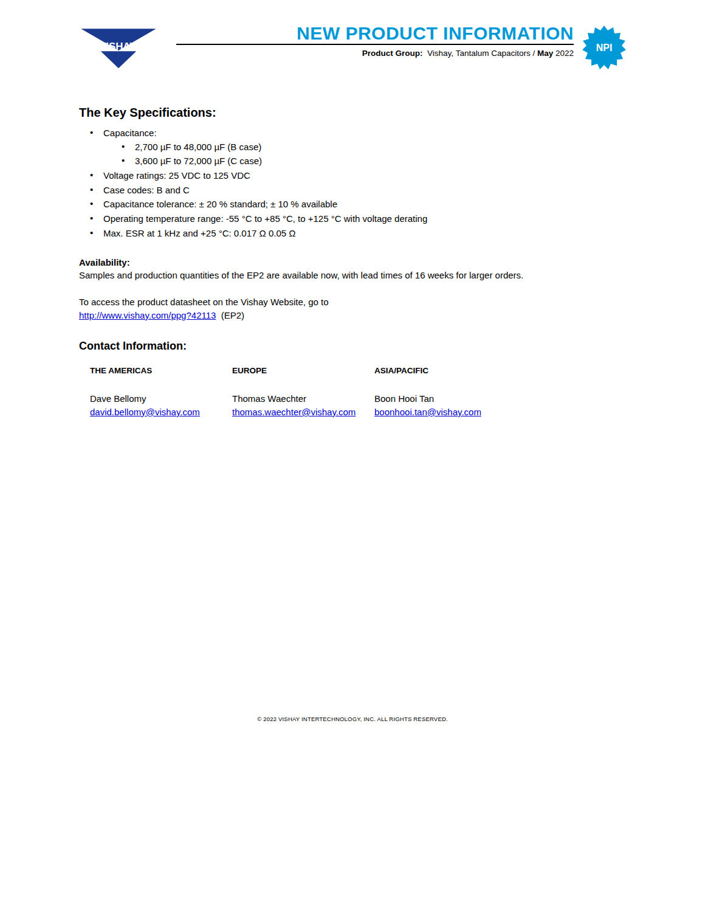VISHAY.
NEW PRODUCT INFORMATION
Product Group: Vishay, Tantalum Capacitors / May 2022
NPI
The Key Specifications:
Capacitance:
2,700 µF to 48,000 µF (B case)
3,600 µF to 72,000 µF (C case)
Voltage ratings: 25 VDC to 125 VDC
Case codes: B and C
Capacitance tolerance: ± 20 % standard; ± 10 % available
Operating temperature range: -55 °C to +85 °C, to +125 °C with voltage derating
Max. ESR at 1 kHz and +25 °C: 0.017 Ω 0.05 Ω
Availability:
Samples and production quantities of the EP2 are available now, with lead times of 16 weeks for larger orders.
To access the product datasheet on the Vishay Website, go to
http://www.vishay.com/ppg?42113 (EP2)
Contact Information:
| THE AMERICAS | EUROPE | ASIA/PACIFIC |
| --- | --- | --- |
| Dave Bellomy david.bellomy@vishay.com | Thomas Waechter thomas.waechter@vishay.com | Boon Hooi Tan boonhooi.tan@vishay.com |
© 2022 VISHAY INTERTECHNOLOGY, INC. ALL RIGHTS RESERVED.